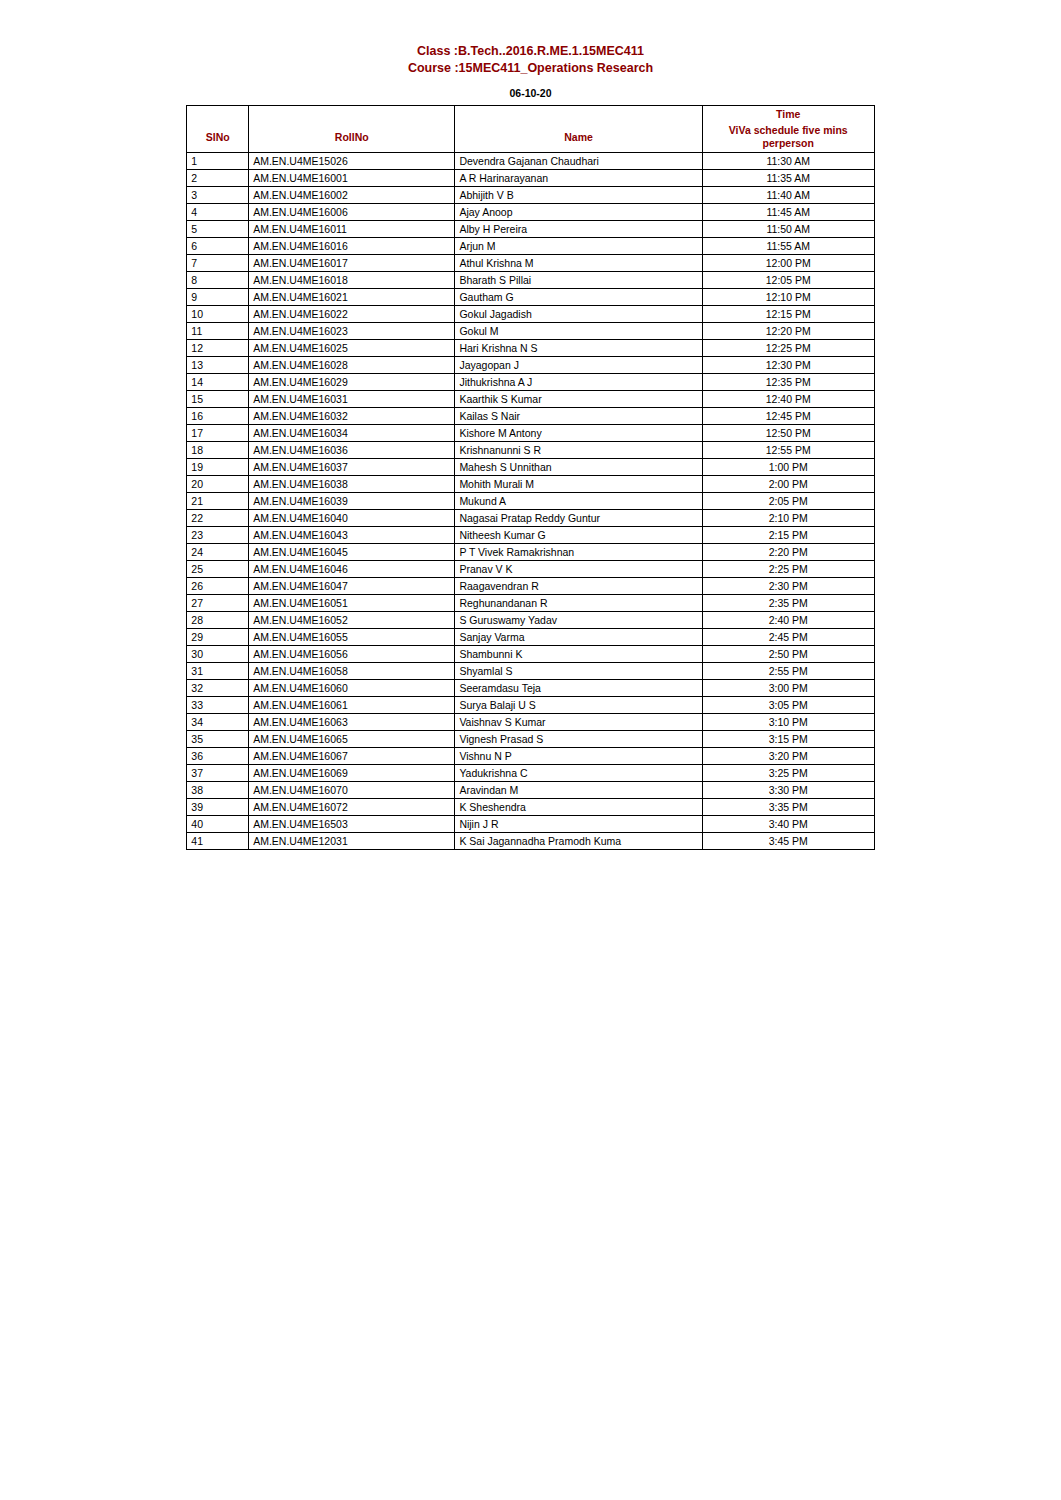Class :B.Tech..2016.R.ME.1.15MEC411 Course :15MEC411_Operations Research
06-10-20
| | | | Time |
| --- | --- | --- | --- |
| SlNo | RollNo | Name | ViVa schedule five mins perperson |
| 1 | AM.EN.U4ME15026 | Devendra Gajanan Chaudhari | 11:30 AM |
| 2 | AM.EN.U4ME16001 | A R Harinarayanan | 11:35 AM |
| 3 | AM.EN.U4ME16002 | Abhijith V B | 11:40 AM |
| 4 | AM.EN.U4ME16006 | Ajay Anoop | 11:45 AM |
| 5 | AM.EN.U4ME16011 | Alby H Pereira | 11:50 AM |
| 6 | AM.EN.U4ME16016 | Arjun M | 11:55 AM |
| 7 | AM.EN.U4ME16017 | Athul Krishna M | 12:00 PM |
| 8 | AM.EN.U4ME16018 | Bharath S Pillai | 12:05 PM |
| 9 | AM.EN.U4ME16021 | Gautham G | 12:10 PM |
| 10 | AM.EN.U4ME16022 | Gokul Jagadish | 12:15 PM |
| 11 | AM.EN.U4ME16023 | Gokul M | 12:20 PM |
| 12 | AM.EN.U4ME16025 | Hari Krishna N S | 12:25 PM |
| 13 | AM.EN.U4ME16028 | Jayagopan J | 12:30 PM |
| 14 | AM.EN.U4ME16029 | Jithukrishna A J | 12:35 PM |
| 15 | AM.EN.U4ME16031 | Kaarthik S Kumar | 12:40 PM |
| 16 | AM.EN.U4ME16032 | Kailas S Nair | 12:45 PM |
| 17 | AM.EN.U4ME16034 | Kishore M Antony | 12:50 PM |
| 18 | AM.EN.U4ME16036 | Krishnanunni S R | 12:55 PM |
| 19 | AM.EN.U4ME16037 | Mahesh S Unnithan | 1:00 PM |
| 20 | AM.EN.U4ME16038 | Mohith Murali M | 2:00 PM |
| 21 | AM.EN.U4ME16039 | Mukund A | 2:05 PM |
| 22 | AM.EN.U4ME16040 | Nagasai Pratap Reddy Guntur | 2:10 PM |
| 23 | AM.EN.U4ME16043 | Nitheesh Kumar G | 2:15 PM |
| 24 | AM.EN.U4ME16045 | P T Vivek Ramakrishnan | 2:20 PM |
| 25 | AM.EN.U4ME16046 | Pranav V K | 2:25 PM |
| 26 | AM.EN.U4ME16047 | Raagavendran R | 2:30 PM |
| 27 | AM.EN.U4ME16051 | Reghunandanan R | 2:35 PM |
| 28 | AM.EN.U4ME16052 | S Guruswamy Yadav | 2:40 PM |
| 29 | AM.EN.U4ME16055 | Sanjay Varma | 2:45 PM |
| 30 | AM.EN.U4ME16056 | Shambunni K | 2:50 PM |
| 31 | AM.EN.U4ME16058 | Shyamlal S | 2:55 PM |
| 32 | AM.EN.U4ME16060 | Seeramdasu Teja | 3:00 PM |
| 33 | AM.EN.U4ME16061 | Surya Balaji U S | 3:05 PM |
| 34 | AM.EN.U4ME16063 | Vaishnav S Kumar | 3:10 PM |
| 35 | AM.EN.U4ME16065 | Vignesh Prasad S | 3:15 PM |
| 36 | AM.EN.U4ME16067 | Vishnu N P | 3:20 PM |
| 37 | AM.EN.U4ME16069 | Yadukrishna C | 3:25 PM |
| 38 | AM.EN.U4ME16070 | Aravindan M | 3:30 PM |
| 39 | AM.EN.U4ME16072 | K Sheshendra | 3:35 PM |
| 40 | AM.EN.U4ME16503 | Nijin J R | 3:40 PM |
| 41 | AM.EN.U4ME12031 | K Sai Jagannadha Pramodh Kuma | 3:45 PM |